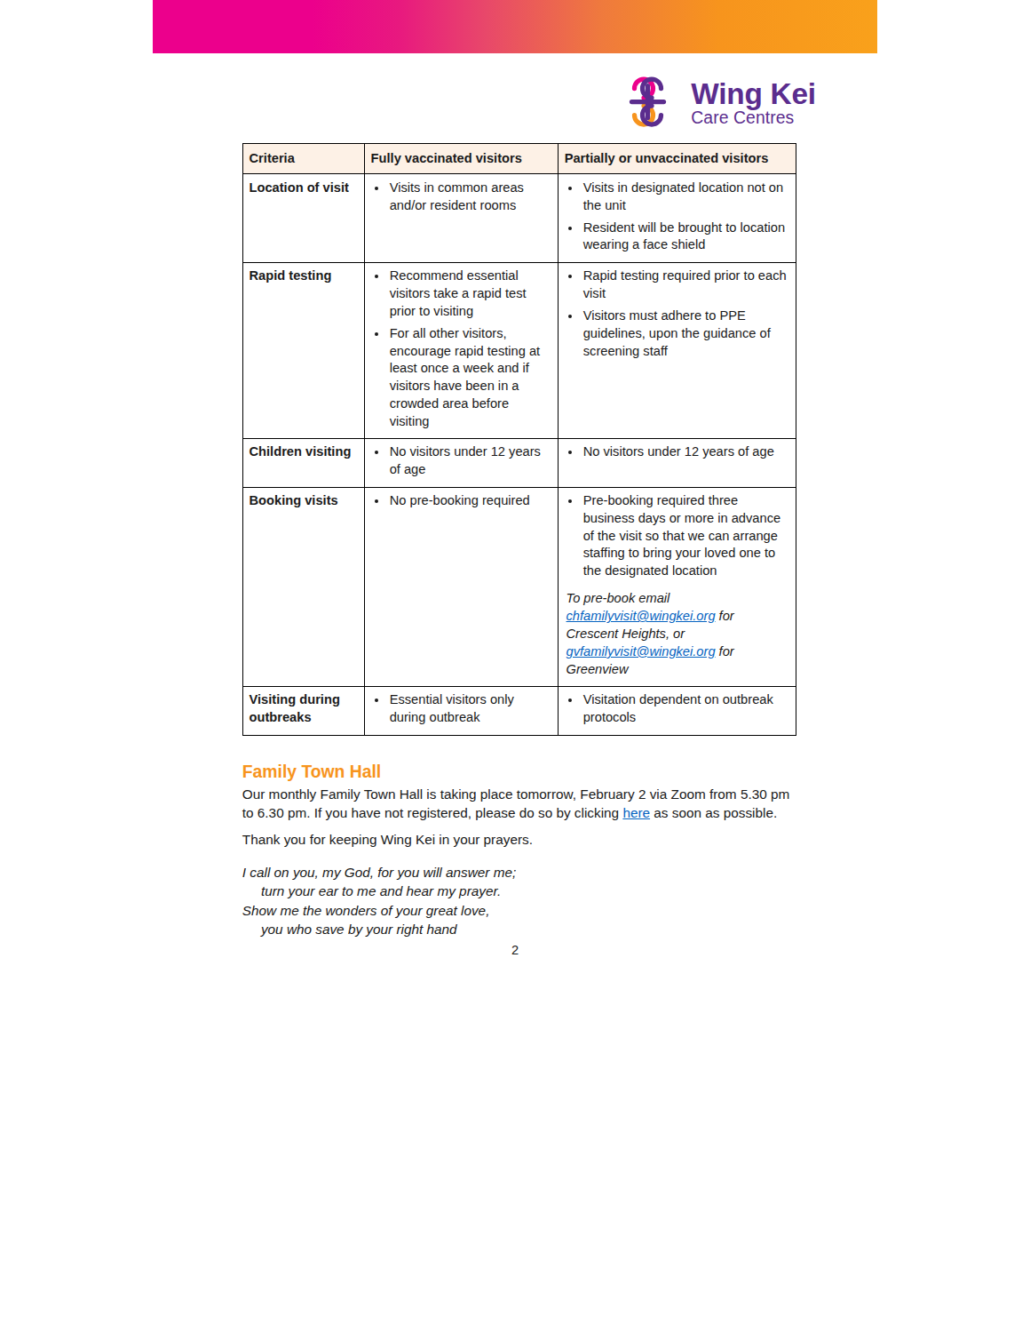Wing Kei
Care Centres
| Criteria | Fully vaccinated visitors | Partially or unvaccinated visitors |
| --- | --- | --- |
| Location of visit | Visits in common areas and/or resident rooms | Visits in designated location not on the unit Resident will be brought to location wearing a face shield |
| Rapid testing | Recommend essential visitors take a rapid test prior to visiting For all other visitors, encourage rapid testing at least once a week and if visitors have been in a crowded area before visiting | Rapid testing required prior to each visit Visitors must adhere to PPE guidelines, upon the guidance of screening staff |
| Children visiting | No visitors under 12 years of age | No visitors under 12 years of age |
| Booking visits | No pre-booking required | Pre-booking required three business days or more in advance of the visit so that we can arrange staffing to bring your loved one to the designated location To pre-book email chfamilyvisit@wingkei.org for Crescent Heights, or gvfamilyvisit@wingkei.org for Greenview |
| Visiting during outbreaks | Essential visitors only during outbreak | Visitation dependent on outbreak protocols |
Family Town Hall
Our monthly Family Town Hall is taking place tomorrow, February 2 via Zoom from 5.30 pm to 6.30 pm. If you have not registered, please do so by clicking here as soon as possible.
Thank you for keeping Wing Kei in your prayers.
I call on you, my God, for you will answer me;
turn your ear to me and hear my prayer.
Show me the wonders of your great love,
you who save by your right hand
2